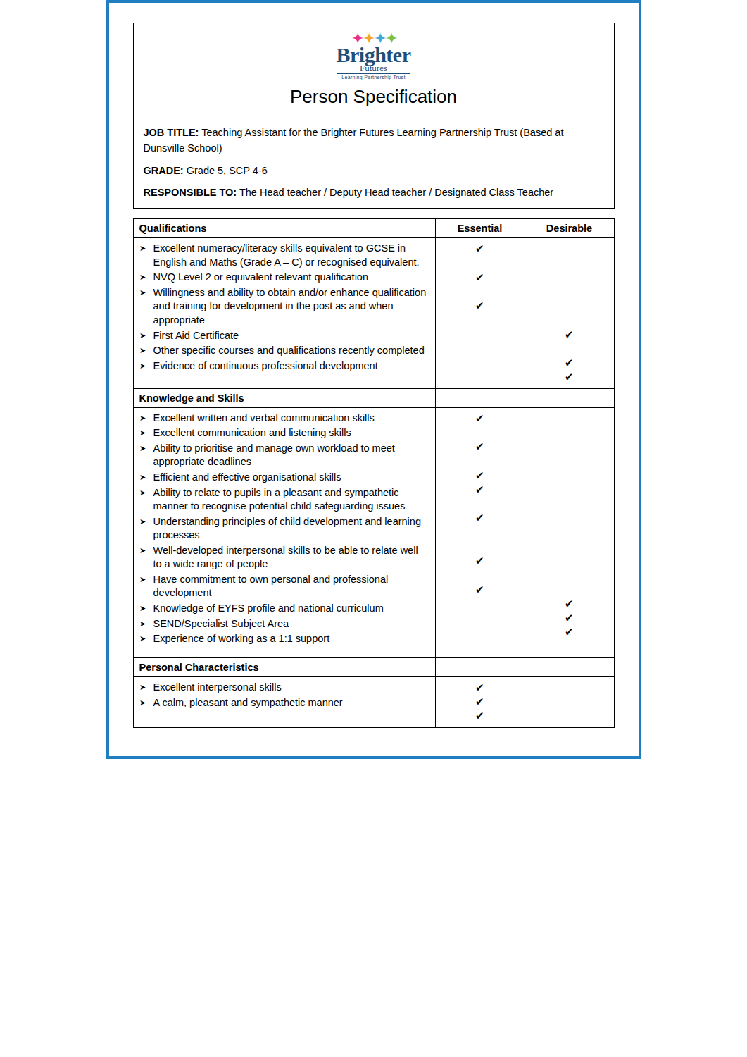✦✦✦✦
Brighter
Futures
Learning Partnership Trust
Person Specification
JOB TITLE: Teaching Assistant for the Brighter Futures Learning Partnership Trust (Based at Dunsville School)
GRADE: Grade 5, SCP 4-6
RESPONSIBLE TO: The Head teacher / Deputy Head teacher / Designated Class Teacher
| Qualifications | Essential | Desirable |
| --- | --- | --- |
| Excellent numeracy/literacy skills equivalent to GCSE in English and Maths (Grade A – C) or recognised equivalent. NVQ Level 2 or equivalent relevant qualification Willingness and ability to obtain and/or enhance qualification and training for development in the post as and when appropriate First Aid Certificate Other specific courses and qualifications recently completed Evidence of continuous professional development | ✔ ✔ ✔ ✔ ✔ ✔ ✔ ✔ ✔ ✔ | ✔ ✔ ✔ ✔ ✔ ✔ ✔ ✔ ✔ ✔ |
| Knowledge and Skills | | |
| Excellent written and verbal communication skills Excellent communication and listening skills Ability to prioritise and manage own workload to meet appropriate deadlines Efficient and effective organisational skills Ability to relate to pupils in a pleasant and sympathetic manner to recognise potential child safeguarding issues Understanding principles of child development and learning processes Well-developed interpersonal skills to be able to relate well to a wide range of people Have commitment to own personal and professional development Knowledge of EYFS profile and national curriculum SEND/Specialist Subject Area Experience of working as a 1:1 support | ✔ ✔ ✔ ✔ ✔ ✔ ✔ ✔ ✔ ✔ ✔ ✔ ✔ ✔ ✔ ✔ ✔ | ✔ ✔ ✔ ✔ ✔ ✔ ✔ ✔ ✔ ✔ ✔ ✔ ✔ ✔ ✔ ✔ |
| Personal Characteristics | | |
| Excellent interpersonal skills A calm, pleasant and sympathetic manner | ✔ ✔ ✔ | |